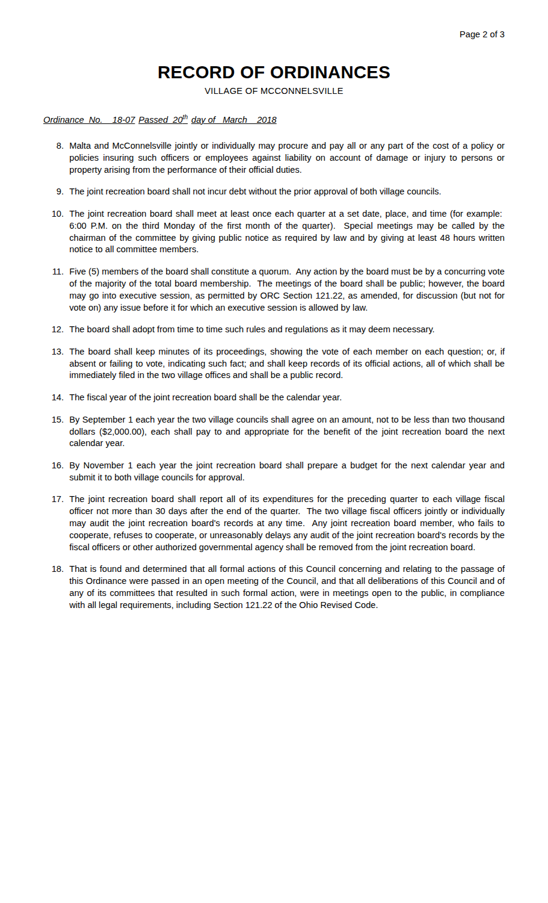Page 2 of 3
RECORD OF ORDINANCES
VILLAGE OF MCCONNELSVILLE
Ordinance No. 18-07 Passed 20th day of March 2018
Malta and McConnelsville jointly or individually may procure and pay all or any part of the cost of a policy or policies insuring such officers or employees against liability on account of damage or injury to persons or property arising from the performance of their official duties.
The joint recreation board shall not incur debt without the prior approval of both village councils.
The joint recreation board shall meet at least once each quarter at a set date, place, and time (for example: 6:00 P.M. on the third Monday of the first month of the quarter). Special meetings may be called by the chairman of the committee by giving public notice as required by law and by giving at least 48 hours written notice to all committee members.
Five (5) members of the board shall constitute a quorum. Any action by the board must be by a concurring vote of the majority of the total board membership. The meetings of the board shall be public; however, the board may go into executive session, as permitted by ORC Section 121.22, as amended, for discussion (but not for vote on) any issue before it for which an executive session is allowed by law.
The board shall adopt from time to time such rules and regulations as it may deem necessary.
The board shall keep minutes of its proceedings, showing the vote of each member on each question; or, if absent or failing to vote, indicating such fact; and shall keep records of its official actions, all of which shall be immediately filed in the two village offices and shall be a public record.
The fiscal year of the joint recreation board shall be the calendar year.
By September 1 each year the two village councils shall agree on an amount, not to be less than two thousand dollars ($2,000.00), each shall pay to and appropriate for the benefit of the joint recreation board the next calendar year.
By November 1 each year the joint recreation board shall prepare a budget for the next calendar year and submit it to both village councils for approval.
The joint recreation board shall report all of its expenditures for the preceding quarter to each village fiscal officer not more than 30 days after the end of the quarter. The two village fiscal officers jointly or individually may audit the joint recreation board's records at any time. Any joint recreation board member, who fails to cooperate, refuses to cooperate, or unreasonably delays any audit of the joint recreation board's records by the fiscal officers or other authorized governmental agency shall be removed from the joint recreation board.
That is found and determined that all formal actions of this Council concerning and relating to the passage of this Ordinance were passed in an open meeting of the Council, and that all deliberations of this Council and of any of its committees that resulted in such formal action, were in meetings open to the public, in compliance with all legal requirements, including Section 121.22 of the Ohio Revised Code.